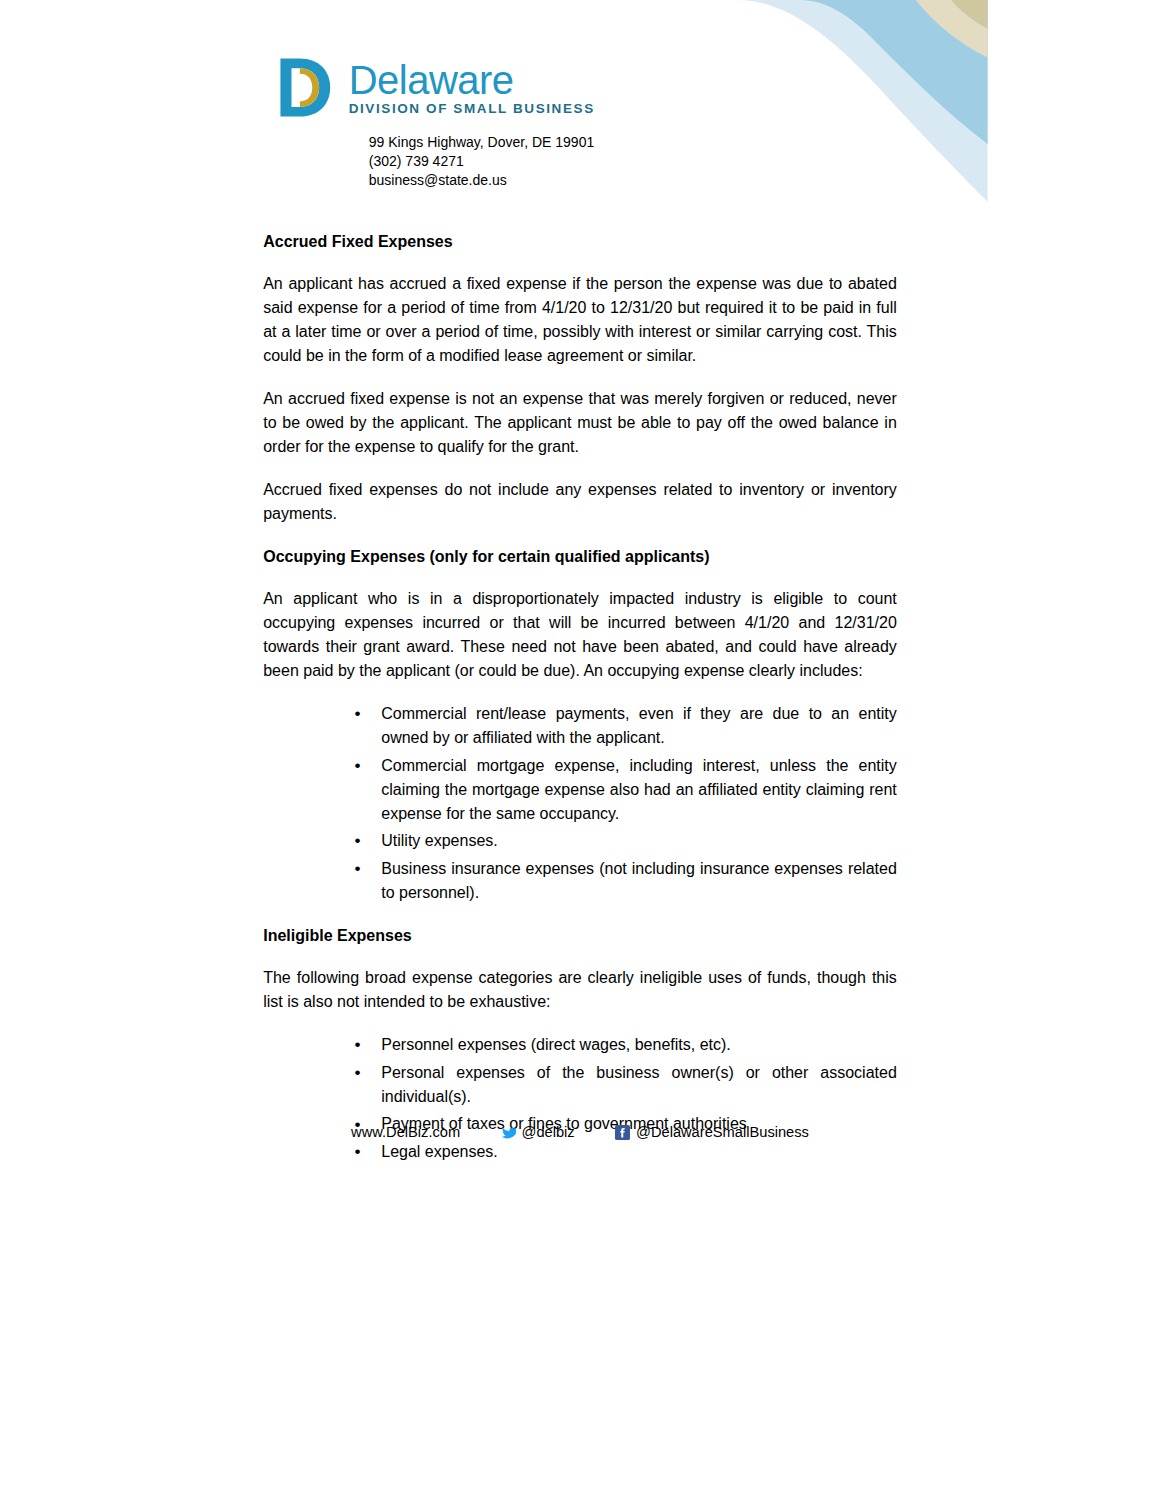Delaware
DIVISION OF SMALL BUSINESS
99 Kings Highway, Dover, DE 19901
(302) 739 4271
business@state.de.us
Accrued Fixed Expenses
An applicant has accrued a fixed expense if the person the expense was due to abated said expense for a period of time from 4/1/20 to 12/31/20 but required it to be paid in full at a later time or over a period of time, possibly with interest or similar carrying cost. This could be in the form of a modified lease agreement or similar.
An accrued fixed expense is not an expense that was merely forgiven or reduced, never to be owed by the applicant. The applicant must be able to pay off the owed balance in order for the expense to qualify for the grant.
Accrued fixed expenses do not include any expenses related to inventory or inventory payments.
Occupying Expenses (only for certain qualified applicants)
An applicant who is in a disproportionately impacted industry is eligible to count occupying expenses incurred or that will be incurred between 4/1/20 and 12/31/20 towards their grant award. These need not have been abated, and could have already been paid by the applicant (or could be due). An occupying expense clearly includes:
Commercial rent/lease payments, even if they are due to an entity owned by or affiliated with the applicant.
Commercial mortgage expense, including interest, unless the entity claiming the mortgage expense also had an affiliated entity claiming rent expense for the same occupancy.
Utility expenses.
Business insurance expenses (not including insurance expenses related to personnel).
Ineligible Expenses
The following broad expense categories are clearly ineligible uses of funds, though this list is also not intended to be exhaustive:
Personnel expenses (direct wages, benefits, etc).
Personal expenses of the business owner(s) or other associated individual(s).
Payment of taxes or fines to government authorities
Legal expenses.
www.DelBiz.com @delbiz @DelawareSmallBusiness